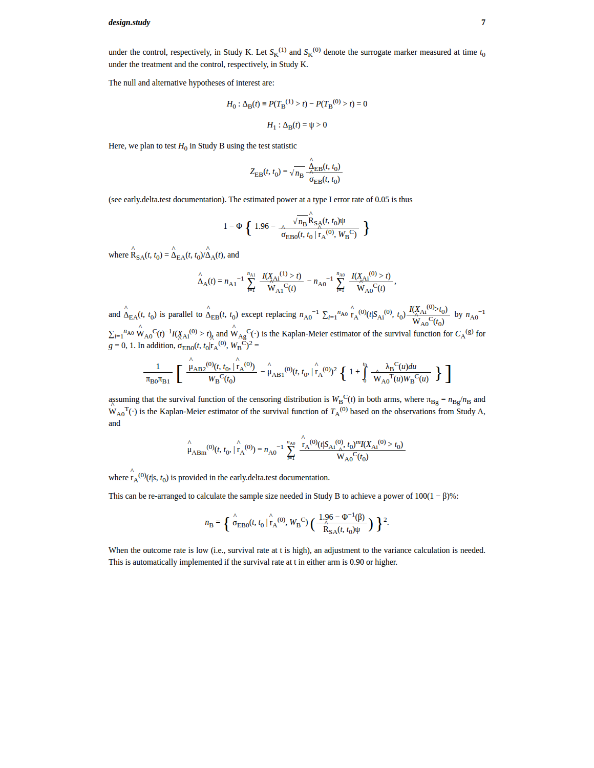design.study 7
under the control, respectively, in Study K. Let SK(1) and SK(0) denote the surrogate marker measured at time t0 under the treatment and the control, respectively, in Study K.
The null and alternative hypotheses of interest are:
H0 : ΔB(t) ≡ P(TB(1) > t) − P(TB(0) > t) = 0
H1 : ΔB(t) = ψ > 0
Here, we plan to test H0 in Study B using the test statistic
ZEB(t, t0) = √nB ΔEB(t, t0) σEB(t, t0)
(see early.delta.test documentation). The estimated power at a type I error rate of 0.05 is thus
1 − Φ { 1.96 − √nB RSA(t, t0)ψ σEB0(t, t0 | rA(0), WBC) }
where RSA(t, t0) = ΔEA(t, t0)/ΔA(t), and
ΔA(t) = nA1−1 nA1∑i=1 I(XAi(1) > t) WA1C(t) − nA0−1 nA0∑i=1 I(XAi(0) > t) WA0C(t),
and ΔEA(t, t0) is parallel to ΔEB(t, t0) except replacing nA0−1 ∑i=1nA0 rA(0)(t|SAi(0), t0)I(XAi(0)>t0) WA0C(t0) by nA0−1 ∑i=1nA0 WA0C(t)−1I(XAi(0) > t), and WAgC(·) is the Kaplan-Meier estimator of the survival function for CA(g) for g = 0, 1. In addition, σEB0(t, t0|rA(0), WBC)2 =
1 πB0πB1 [ μAB2(0)(t, t0, | rA(0)) WBC(t0) − μAB1(0)(t, t0, | rA(0))2 { 1 + t0∫0 λBC(u)du WA0T(u)WBC(u) } ]
assuming that the survival function of the censoring distribution is WBC(t) in both arms, where πBg = nBg/nB and WA0T(·) is the Kaplan-Meier estimator of the survival function of TA(0) based on the observations from Study A, and
μABm(0)(t, t0, | rA(0)) = nA0−1 nA0∑i=1 rA(0)(t|SAi(0), t0)mI(XAi(0) > t0) WA0C(t0)
where rA(0)(t|s, t0) is provided in the early.delta.test documentation.
This can be re-arranged to calculate the sample size needed in Study B to achieve a power of 100(1 − β)%:
nB = { σEB0(t, t0 | rA(0), WBC) (1.96 − Φ−1(β) RSA(t, t0)ψ) }2.
When the outcome rate is low (i.e., survival rate at t is high), an adjustment to the variance calculation is needed. This is automatically implemented if the survival rate at t in either arm is 0.90 or higher.